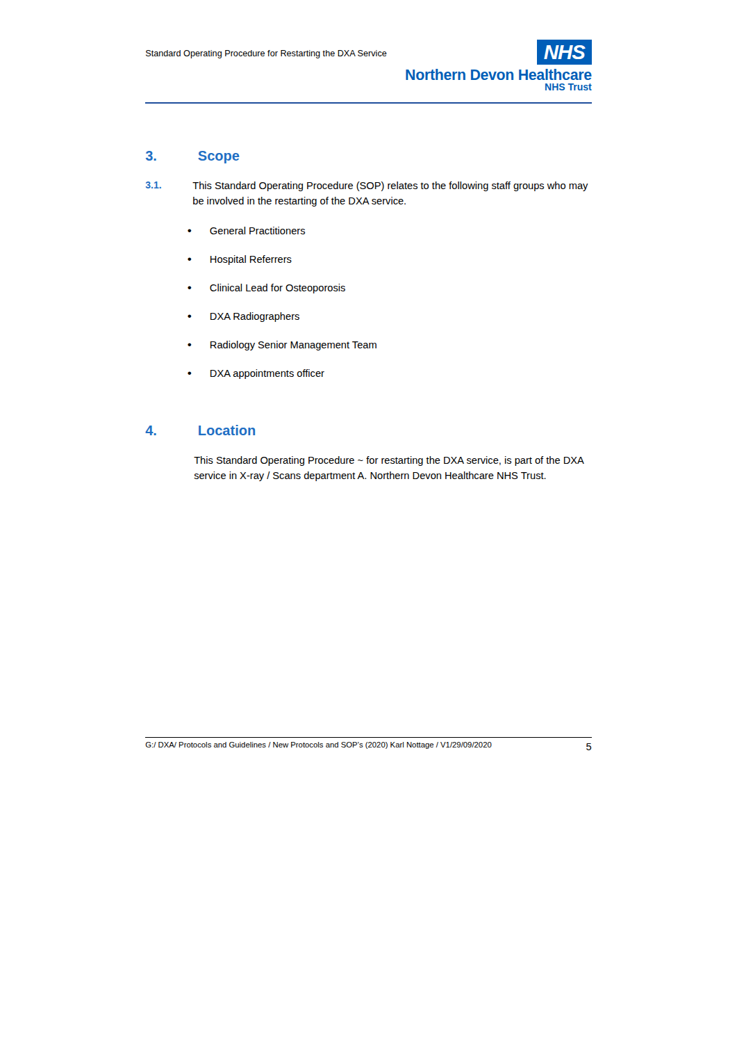Standard Operating Procedure for Restarting the DXA Service
NHS
Northern Devon Healthcare
NHS Trust
3. Scope
3.1.
This Standard Operating Procedure (SOP) relates to the following staff groups who may be involved in the restarting of the DXA service.
General Practitioners
Hospital Referrers
Clinical Lead for Osteoporosis
DXA Radiographers
Radiology Senior Management Team
DXA appointments officer
4. Location
This Standard Operating Procedure ~ for restarting the DXA service, is part of the DXA service in X-ray / Scans department A. Northern Devon Healthcare NHS Trust.
G:/ DXA/ Protocols and Guidelines / New Protocols and SOP’s (2020) Karl Nottage / V1/29/09/2020
5